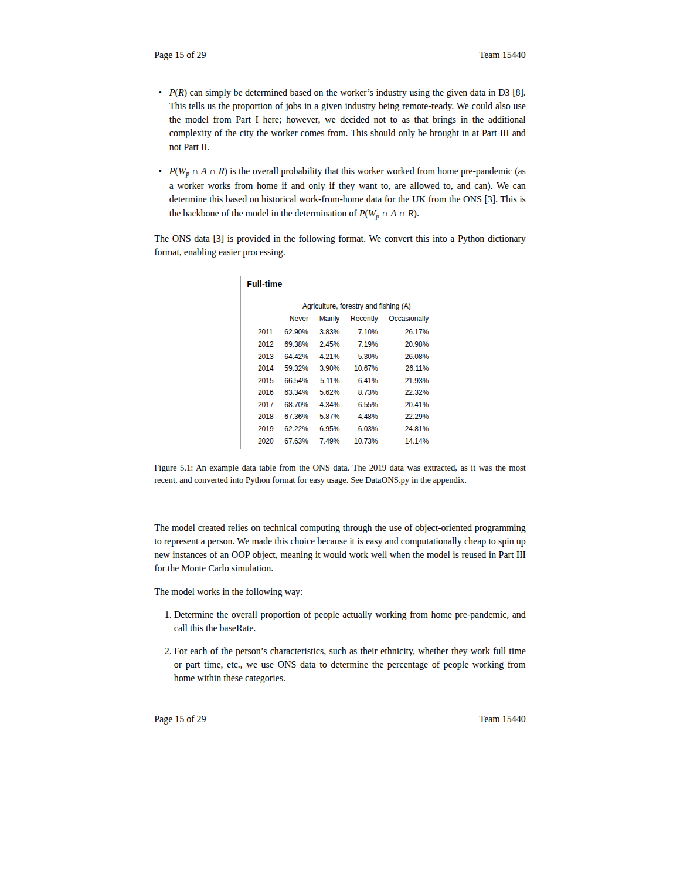Page 15 of 29 Team 15440
P(R) can simply be determined based on the worker’s industry using the given data in D3 [8]. This tells us the proportion of jobs in a given industry being remote-ready. We could also use the model from Part I here; however, we decided not to as that brings in the additional complexity of the city the worker comes from. This should only be brought in at Part III and not Part II.
P(Wp ∩ A ∩ R) is the overall probability that this worker worked from home pre-pandemic (as a worker works from home if and only if they want to, are allowed to, and can). We can determine this based on historical work-from-home data for the UK from the ONS [3]. This is the backbone of the model in the determination of P(Wp ∩ A ∩ R).
The ONS data [3] is provided in the following format. We convert this into a Python dictionary format, enabling easier processing.
Full-time
| | Agriculture, forestry and fishing (A) |
| | Never | Mainly | Recently | Occasionally |
| 2011 | 62.90% | 3.83% | 7.10% | 26.17% |
| 2012 | 69.38% | 2.45% | 7.19% | 20.98% |
| 2013 | 64.42% | 4.21% | 5.30% | 26.08% |
| 2014 | 59.32% | 3.90% | 10.67% | 26.11% |
| 2015 | 66.54% | 5.11% | 6.41% | 21.93% |
| 2016 | 63.34% | 5.62% | 8.73% | 22.32% |
| 2017 | 68.70% | 4.34% | 6.55% | 20.41% |
| 2018 | 67.36% | 5.87% | 4.48% | 22.29% |
| 2019 | 62.22% | 6.95% | 6.03% | 24.81% |
| 2020 | 67.63% | 7.49% | 10.73% | 14.14% |
Figure 5.1: An example data table from the ONS data. The 2019 data was extracted, as it was the most recent, and converted into Python format for easy usage. See DataONS.py in the appendix.
The model created relies on technical computing through the use of object-oriented programming to represent a person. We made this choice because it is easy and computationally cheap to spin up new instances of an OOP object, meaning it would work well when the model is reused in Part III for the Monte Carlo simulation.
The model works in the following way:
Determine the overall proportion of people actually working from home pre-pandemic, and call this the baseRate.
For each of the person’s characteristics, such as their ethnicity, whether they work full time or part time, etc., we use ONS data to determine the percentage of people working from home within these categories.
Page 15 of 29 Team 15440